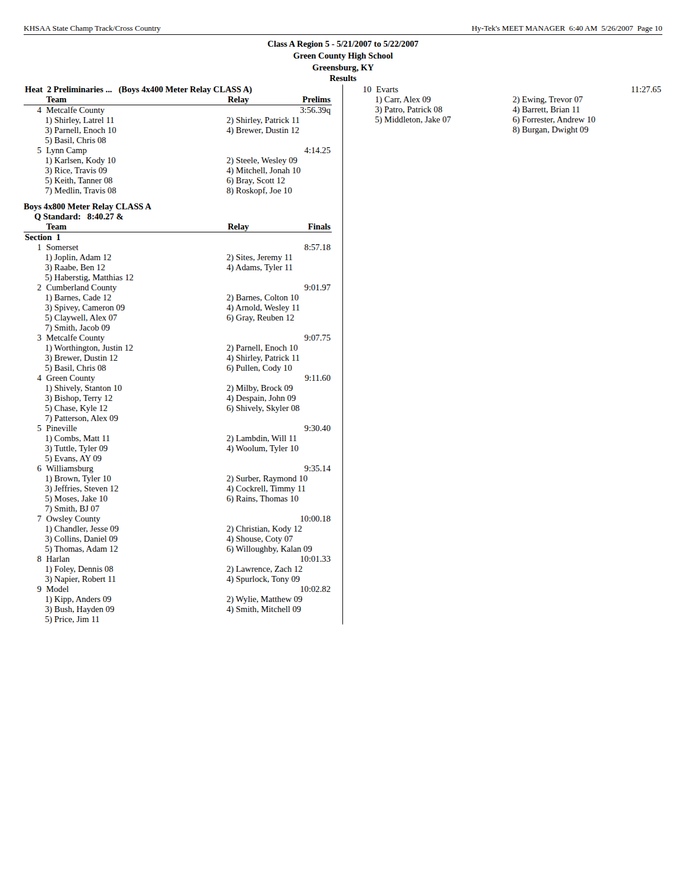KHSAA State Champ Track/Cross Country
Hy-Tek's MEET MANAGER 6:40 AM 5/26/2007 Page 10
Class A Region 5 - 5/21/2007 to 5/22/2007
Green County High School
Greensburg, KY
Results
| Heat 2 Preliminaries ... (Boys 4x400 Meter Relay CLASS A) |
| | Team | Relay | Prelims |
| 4 | Metcalfe County | | 3:56.39q |
| | 1) Shirley, Latrel 11 | 2) Shirley, Patrick 11 |
| | 3) Parnell, Enoch 10 | 4) Brewer, Dustin 12 |
| | 5) Basil, Chris 08 | |
| 5 | Lynn Camp | | 4:14.25 |
| | 1) Karlsen, Kody 10 | 2) Steele, Wesley 09 |
| | 3) Rice, Travis 09 | 4) Mitchell, Jonah 10 |
| | 5) Keith, Tanner 08 | 6) Bray, Scott 12 |
| | 7) Medlin, Travis 08 | 8) Roskopf, Joe 10 |
Boys 4x800 Meter Relay CLASS A
Q Standard: 8:40.27 &
| | Team | Relay | Finals |
| --- | --- | --- | --- |
| Section 1 |
| 1 | Somerset | | 8:57.18 |
| | 1) Joplin, Adam 12 | 2) Sites, Jeremy 11 |
| | 3) Raabe, Ben 12 | 4) Adams, Tyler 11 |
| | 5) Haberstig, Matthias 12 | |
| 2 | Cumberland County | | 9:01.97 |
| | 1) Barnes, Cade 12 | 2) Barnes, Colton 10 |
| | 3) Spivey, Cameron 09 | 4) Arnold, Wesley 11 |
| | 5) Claywell, Alex 07 | 6) Gray, Reuben 12 |
| | 7) Smith, Jacob 09 | |
| 3 | Metcalfe County | | 9:07.75 |
| | 1) Worthington, Justin 12 | 2) Parnell, Enoch 10 |
| | 3) Brewer, Dustin 12 | 4) Shirley, Patrick 11 |
| | 5) Basil, Chris 08 | 6) Pullen, Cody 10 |
| 4 | Green County | | 9:11.60 |
| | 1) Shively, Stanton 10 | 2) Milby, Brock 09 |
| | 3) Bishop, Terry 12 | 4) Despain, John 09 |
| | 5) Chase, Kyle 12 | 6) Shively, Skyler 08 |
| | 7) Patterson, Alex 09 | |
| 5 | Pineville | | 9:30.40 |
| | 1) Combs, Matt 11 | 2) Lambdin, Will 11 |
| | 3) Tuttle, Tyler 09 | 4) Woolum, Tyler 10 |
| | 5) Evans, AY 09 | |
| 6 | Williamsburg | | 9:35.14 |
| | 1) Brown, Tyler 10 | 2) Surber, Raymond 10 |
| | 3) Jeffries, Steven 12 | 4) Cockrell, Timmy 11 |
| | 5) Moses, Jake 10 | 6) Rains, Thomas 10 |
| | 7) Smith, BJ 07 | |
| 7 | Owsley County | | 10:00.18 |
| | 1) Chandler, Jesse 09 | 2) Christian, Kody 12 |
| | 3) Collins, Daniel 09 | 4) Shouse, Coty 07 |
| | 5) Thomas, Adam 12 | 6) Willoughby, Kalan 09 |
| 8 | Harlan | | 10:01.33 |
| | 1) Foley, Dennis 08 | 2) Lawrence, Zach 12 |
| | 3) Napier, Robert 11 | 4) Spurlock, Tony 09 |
| 9 | Model | | 10:02.82 |
| | 1) Kipp, Anders 09 | 2) Wylie, Matthew 09 |
| | 3) Bush, Hayden 09 | 4) Smith, Mitchell 09 |
| | 5) Price, Jim 11 | |
| 10 | Evarts | 11:27.65 |
| | 1) Carr, Alex 09 | 2) Ewing, Trevor 07 |
| | 3) Patro, Patrick 08 | 4) Barrett, Brian 11 |
| | 5) Middleton, Jake 07 | 6) Forrester, Andrew 10 |
| | | 8) Burgan, Dwight 09 |